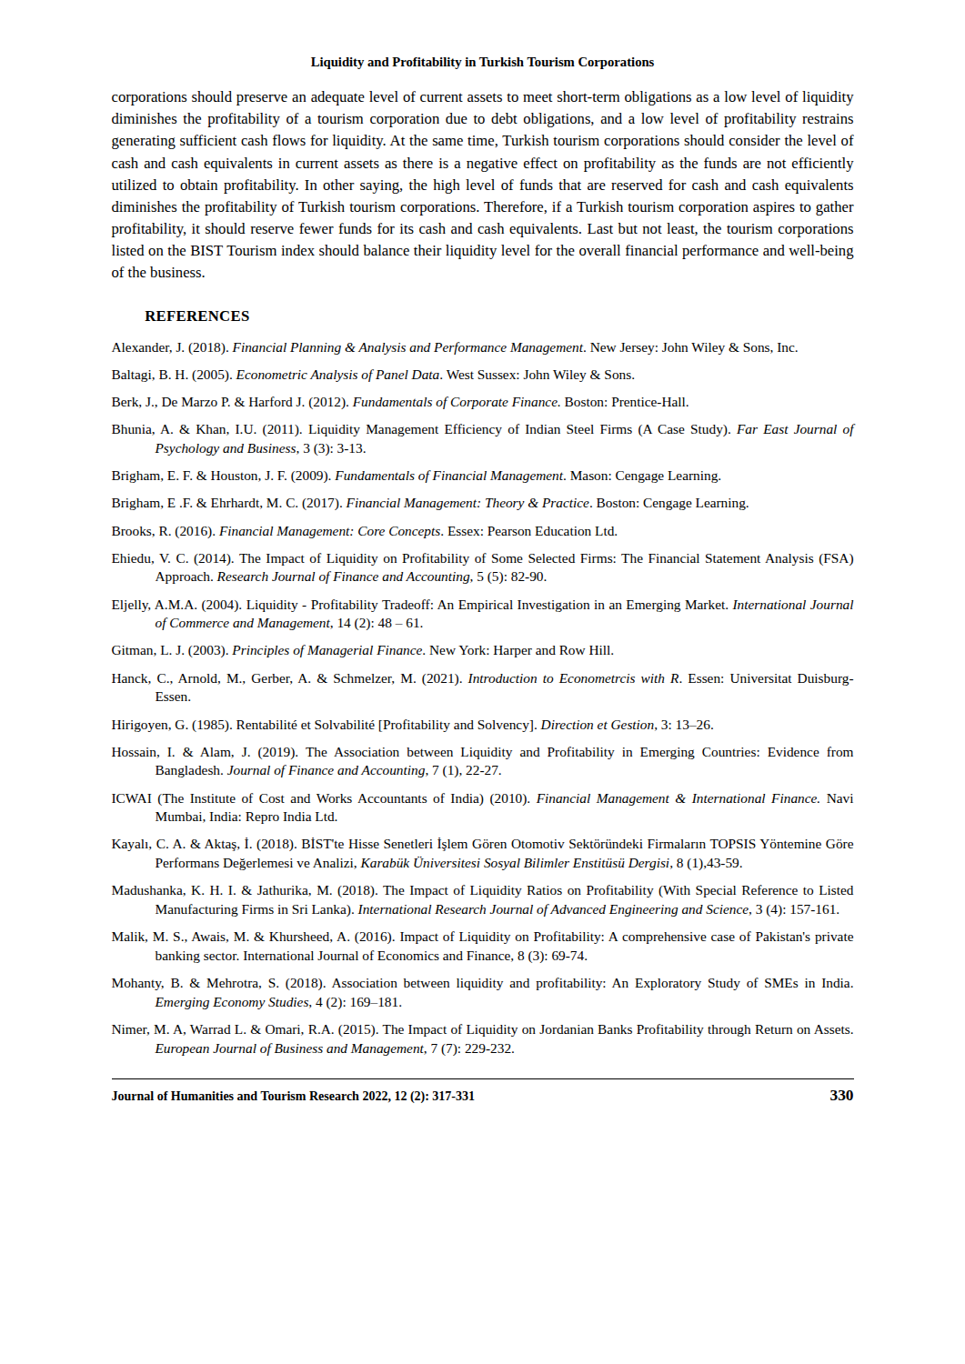Liquidity and Profitability in Turkish Tourism Corporations
corporations should preserve an adequate level of current assets to meet short-term obligations as a low level of liquidity diminishes the profitability of a tourism corporation due to debt obligations, and a low level of profitability restrains generating sufficient cash flows for liquidity. At the same time, Turkish tourism corporations should consider the level of cash and cash equivalents in current assets as there is a negative effect on profitability as the funds are not efficiently utilized to obtain profitability. In other saying, the high level of funds that are reserved for cash and cash equivalents diminishes the profitability of Turkish tourism corporations. Therefore, if a Turkish tourism corporation aspires to gather profitability, it should reserve fewer funds for its cash and cash equivalents. Last but not least, the tourism corporations listed on the BIST Tourism index should balance their liquidity level for the overall financial performance and well-being of the business.
REFERENCES
Alexander, J. (2018). Financial Planning & Analysis and Performance Management. New Jersey: John Wiley & Sons, Inc.
Baltagi, B. H. (2005). Econometric Analysis of Panel Data. West Sussex: John Wiley & Sons.
Berk, J., De Marzo P. & Harford J. (2012). Fundamentals of Corporate Finance. Boston: Prentice-Hall.
Bhunia, A. & Khan, I.U. (2011). Liquidity Management Efficiency of Indian Steel Firms (A Case Study). Far East Journal of Psychology and Business, 3 (3): 3-13.
Brigham, E. F. & Houston, J. F. (2009). Fundamentals of Financial Management. Mason: Cengage Learning.
Brigham, E .F. & Ehrhardt, M. C. (2017). Financial Management: Theory & Practice. Boston: Cengage Learning.
Brooks, R. (2016). Financial Management: Core Concepts. Essex: Pearson Education Ltd.
Ehiedu, V. C. (2014). The Impact of Liquidity on Profitability of Some Selected Firms: The Financial Statement Analysis (FSA) Approach. Research Journal of Finance and Accounting, 5 (5): 82-90.
Eljelly, A.M.A. (2004). Liquidity - Profitability Tradeoff: An Empirical Investigation in an Emerging Market. International Journal of Commerce and Management, 14 (2): 48 – 61.
Gitman, L. J. (2003). Principles of Managerial Finance. New York: Harper and Row Hill.
Hanck, C., Arnold, M., Gerber, A. & Schmelzer, M. (2021). Introduction to Econometrcis with R. Essen: Universitat Duisburg-Essen.
Hirigoyen, G. (1985). Rentabilité et Solvabilité [Profitability and Solvency]. Direction et Gestion, 3: 13–26.
Hossain, I. & Alam, J. (2019). The Association between Liquidity and Profitability in Emerging Countries: Evidence from Bangladesh. Journal of Finance and Accounting, 7 (1), 22-27.
ICWAI (The Institute of Cost and Works Accountants of India) (2010). Financial Management & International Finance. Navi Mumbai, India: Repro India Ltd.
Kayalı, C. A. & Aktaş, İ. (2018). BİST'te Hisse Senetleri İşlem Gören Otomotiv Sektöründeki Firmaların TOPSIS Yöntemine Göre Performans Değerlemesi ve Analizi, Karabük Üniversitesi Sosyal Bilimler Enstitüsü Dergisi, 8 (1),43-59.
Madushanka, K. H. I. & Jathurika, M. (2018). The Impact of Liquidity Ratios on Profitability (With Special Reference to Listed Manufacturing Firms in Sri Lanka). International Research Journal of Advanced Engineering and Science, 3 (4): 157-161.
Malik, M. S., Awais, M. & Khursheed, A. (2016). Impact of Liquidity on Profitability: A comprehensive case of Pakistan's private banking sector. International Journal of Economics and Finance, 8 (3): 69-74.
Mohanty, B. & Mehrotra, S. (2018). Association between liquidity and profitability: An Exploratory Study of SMEs in India. Emerging Economy Studies, 4 (2): 169–181.
Nimer, M. A, Warrad L. & Omari, R.A. (2015). The Impact of Liquidity on Jordanian Banks Profitability through Return on Assets. European Journal of Business and Management, 7 (7): 229-232.
Journal of Humanities and Tourism Research 2022, 12 (2): 317-331 330